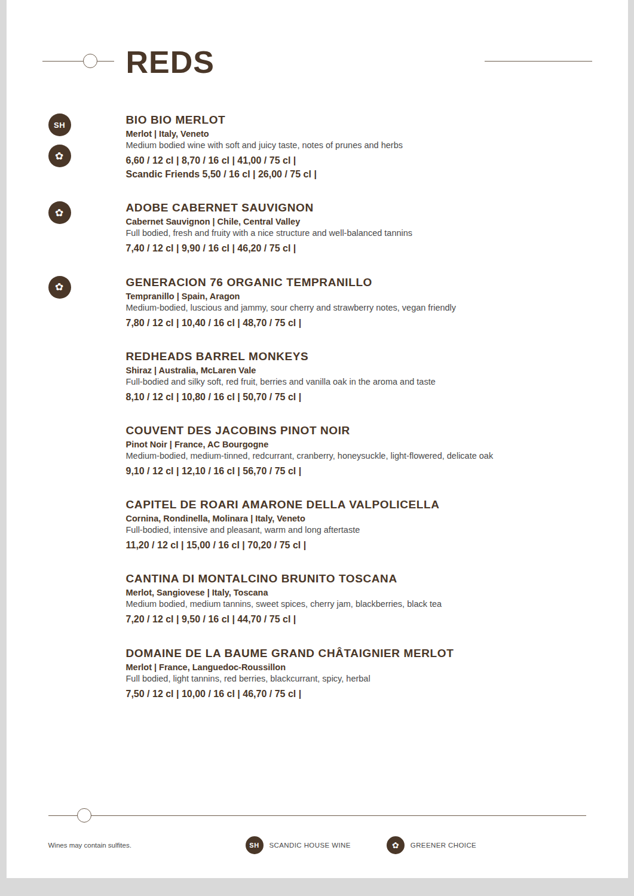REDS
SH
✿
Bio Bio Merlot
Merlot | Italy, Veneto
Medium bodied wine with soft and juicy taste, notes of prunes and herbs
6,60 / 12 cl | 8,70 / 16 cl | 41,00 / 75 cl |
Scandic Friends 5,50 / 16 cl | 26,00 / 75 cl |
✿
Adobe Cabernet Sauvignon
Cabernet Sauvignon | Chile, Central Valley
Full bodied, fresh and fruity with a nice structure and well-balanced tannins
7,40 / 12 cl | 9,90 / 16 cl | 46,20 / 75 cl |
✿
Generacion 76 Organic Tempranillo
Tempranillo | Spain, Aragon
Medium-bodied, luscious and jammy, sour cherry and strawberry notes, vegan friendly
7,80 / 12 cl | 10,40 / 16 cl | 48,70 / 75 cl |
Redheads Barrel Monkeys
Shiraz | Australia, McLaren Vale
Full-bodied and silky soft, red fruit, berries and vanilla oak in the aroma and taste
8,10 / 12 cl | 10,80 / 16 cl | 50,70 / 75 cl |
Couvent des Jacobins Pinot Noir
Pinot Noir | France, AC Bourgogne
Medium-bodied, medium-tinned, redcurrant, cranberry, honeysuckle, light-flowered, delicate oak
9,10 / 12 cl | 12,10 / 16 cl | 56,70 / 75 cl |
Capitel de Roari Amarone della Valpolicella
Cornina, Rondinella, Molinara | Italy, Veneto
Full-bodied, intensive and pleasant, warm and long aftertaste
11,20 / 12 cl | 15,00 / 16 cl | 70,20 / 75 cl |
Cantina di Montalcino Brunito Toscana
Merlot, Sangiovese | Italy, Toscana
Medium bodied, medium tannins, sweet spices, cherry jam, blackberries, black tea
7,20 / 12 cl | 9,50 / 16 cl | 44,70 / 75 cl |
Domaine de la Baume Grand Châtaignier Merlot
Merlot | France, Languedoc-Roussillon
Full bodied, light tannins, red berries, blackcurrant, spicy, herbal
7,50 / 12 cl | 10,00 / 16 cl | 46,70 / 75 cl |
Wines may contain sulfites.
SH
Scandic House Wine
✿
Greener Choice